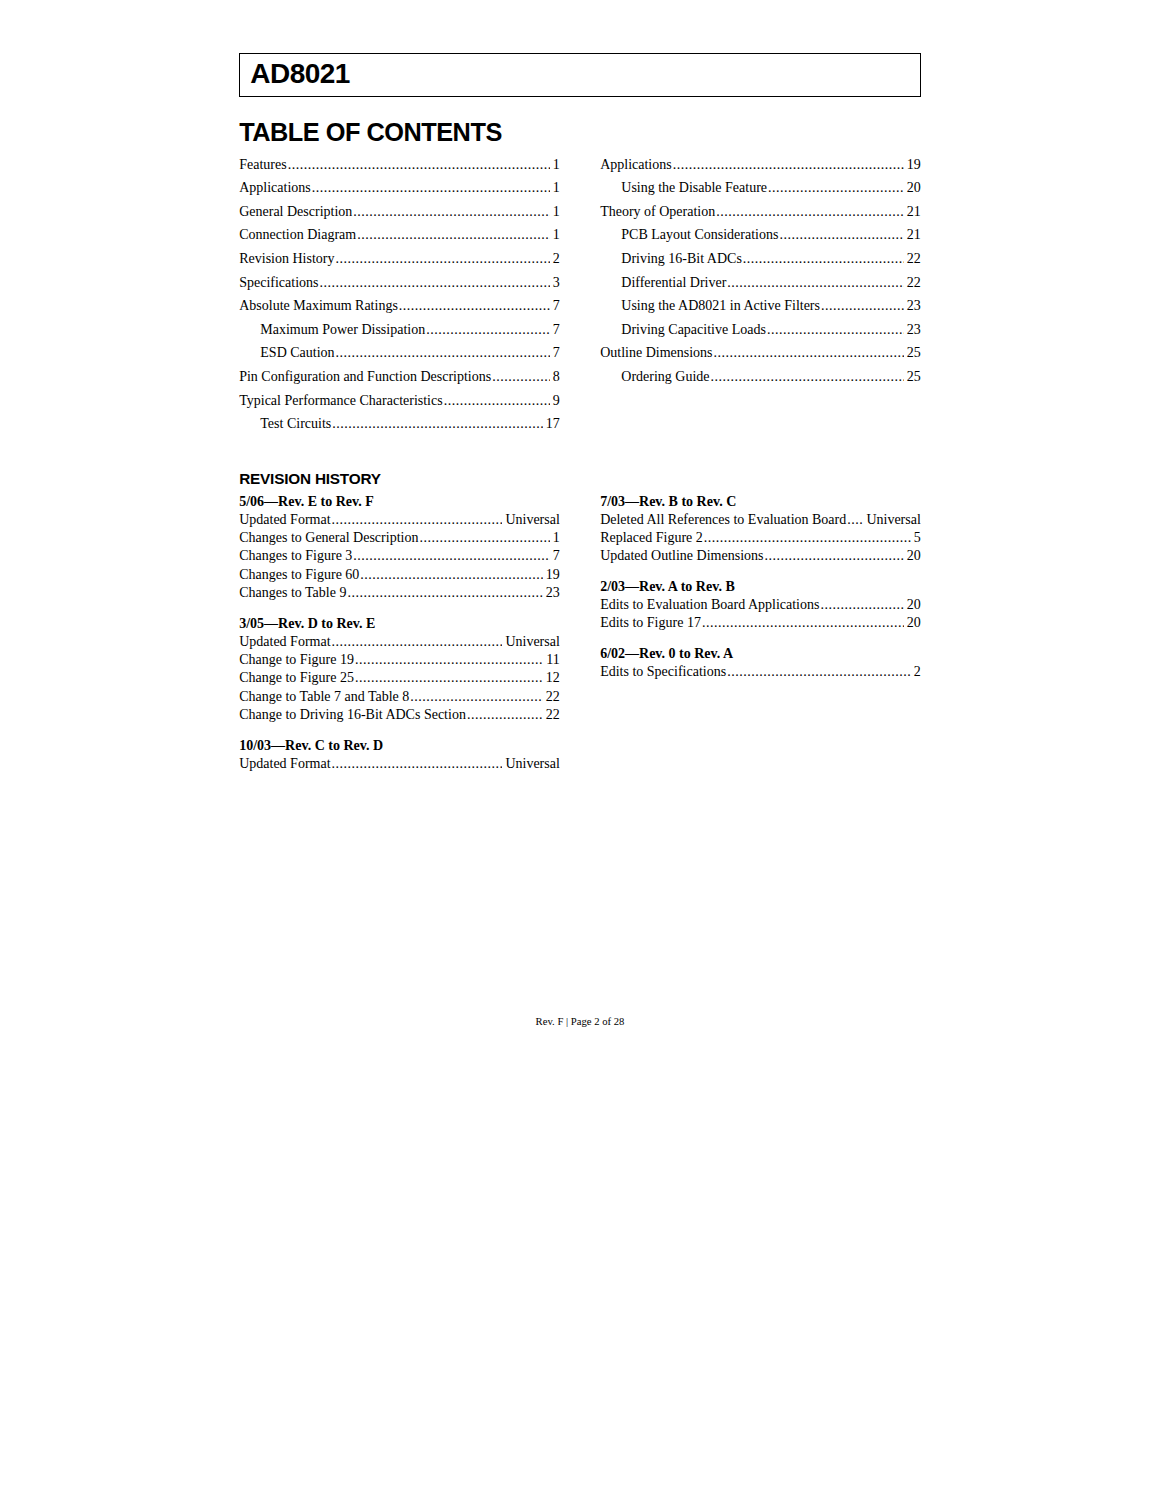AD8021
TABLE OF CONTENTS
Features.................................................................................................. 1
Applications.......................................................................................... 1
General Description....................................................................... 1
Connection Diagram..................................................................... 1
Revision History............................................................................ 2
Specifications.................................................................................. 3
Absolute Maximum Ratings........................................................... 7
Maximum Power Dissipation.................................................. 7
ESD Caution................................................................................. 7
Pin Configuration and Function Descriptions............................. 8
Typical Performance Characteristics........................................... 9
Test Circuits.............................................................................. 17
Applications........................................................................................ 19
Using the Disable Feature......................................................... 20
Theory of Operation....................................................................... 21
PCB Layout Considerations..................................................... 21
Driving 16-Bit ADCs.............................................................. 22
Differential Driver..................................................................... 22
Using the AD8021 in Active Filters........................................ 23
Driving Capacitive Loads.......................................................... 23
Outline Dimensions........................................................................ 25
Ordering Guide.......................................................................... 25
REVISION HISTORY
5/06—Rev. E to Rev. F
Updated Format................................................................ Universal
Changes to General Description.................................................... 1
Changes to Figure 3......................................................................... 7
Changes to Figure 60..................................................................... 19
Changes to Table 9......................................................................... 23
3/05—Rev. D to Rev. E
Updated Format................................................................ Universal
Change to Figure 19..................................................................... 11
Change to Figure 25..................................................................... 12
Change to Table 7 and Table 8..................................................... 22
Change to Driving 16-Bit ADCs Section.................................... 22
10/03—Rev. C to Rev. D
Updated Format................................................................ Universal
7/03—Rev. B to Rev. C
Deleted All References to Evaluation Board................... Universal
Replaced Figure 2.............................................................................. 5
Updated Outline Dimensions..................................................... 20
2/03—Rev. A to Rev. B
Edits to Evaluation Board Applications....................................... 20
Edits to Figure 17.......................................................................... 20
6/02—Rev. 0 to Rev. A
Edits to Specifications......................................................................... 2
Rev. F | Page 2 of 28